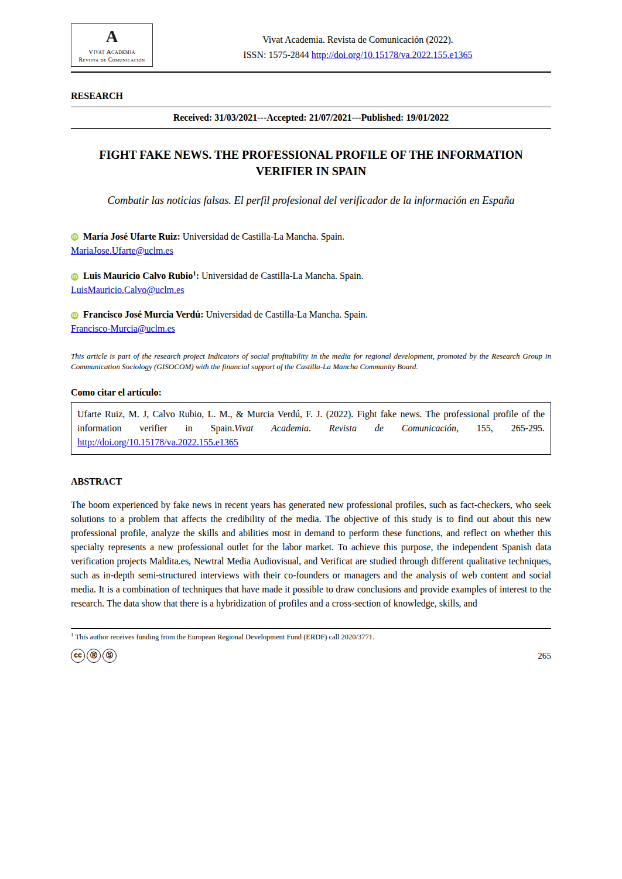A Vivat Academia Revista de Comunicación
Vivat Academia. Revista de Comunicación (2022).
ISSN: 1575-2844 http://doi.org/10.15178/va.2022.155.e1365
RESEARCH
Received: 31/03/2021---Accepted: 21/07/2021---Published: 19/01/2022
Fight fake news. The professional profile of the information verifier in Spain
Combatir las noticias falsas. El perfil profesional del verificador de la información en España
iD María José Ufarte Ruiz: Universidad de Castilla-La Mancha. Spain.
MariaJose.Ufarte@uclm.es
iD Luis Mauricio Calvo Rubio1: Universidad de Castilla-La Mancha. Spain.
LuisMauricio.Calvo@uclm.es
iD Francisco José Murcia Verdú: Universidad de Castilla-La Mancha. Spain.
Francisco-Murcia@uclm.es
This article is part of the research project Indicators of social profitability in the media for regional development, promoted by the Research Group in Communication Sociology (GISOCOM) with the financial support of the Castilla-La Mancha Community Board.
Como citar el artículo:
Ufarte Ruiz, M. J, Calvo Rubio, L. M., & Murcia Verdú, F. J. (2022). Fight fake news. The professional profile of the information verifier in Spain.Vivat Academia. Revista de Comunicación, 155, 265-295. http://doi.org/10.15178/va.2022.155.e1365
Abstract
The boom experienced by fake news in recent years has generated new professional profiles, such as fact-checkers, who seek solutions to a problem that affects the credibility of the media. The objective of this study is to find out about this new professional profile, analyze the skills and abilities most in demand to perform these functions, and reflect on whether this specialty represents a new professional outlet for the labor market. To achieve this purpose, the independent Spanish data verification projects Maldita.es, Newtral Media Audiovisual, and Verificat are studied through different qualitative techniques, such as in-depth semi-structured interviews with their co-founders or managers and the analysis of web content and social media. It is a combination of techniques that have made it possible to draw conclusions and provide examples of interest to the research. The data show that there is a hybridization of profiles and a cross-section of knowledge, skills, and
1 This author receives funding from the European Regional Development Fund (ERDF) call 2020/3771.
ccⓇⓈ
265